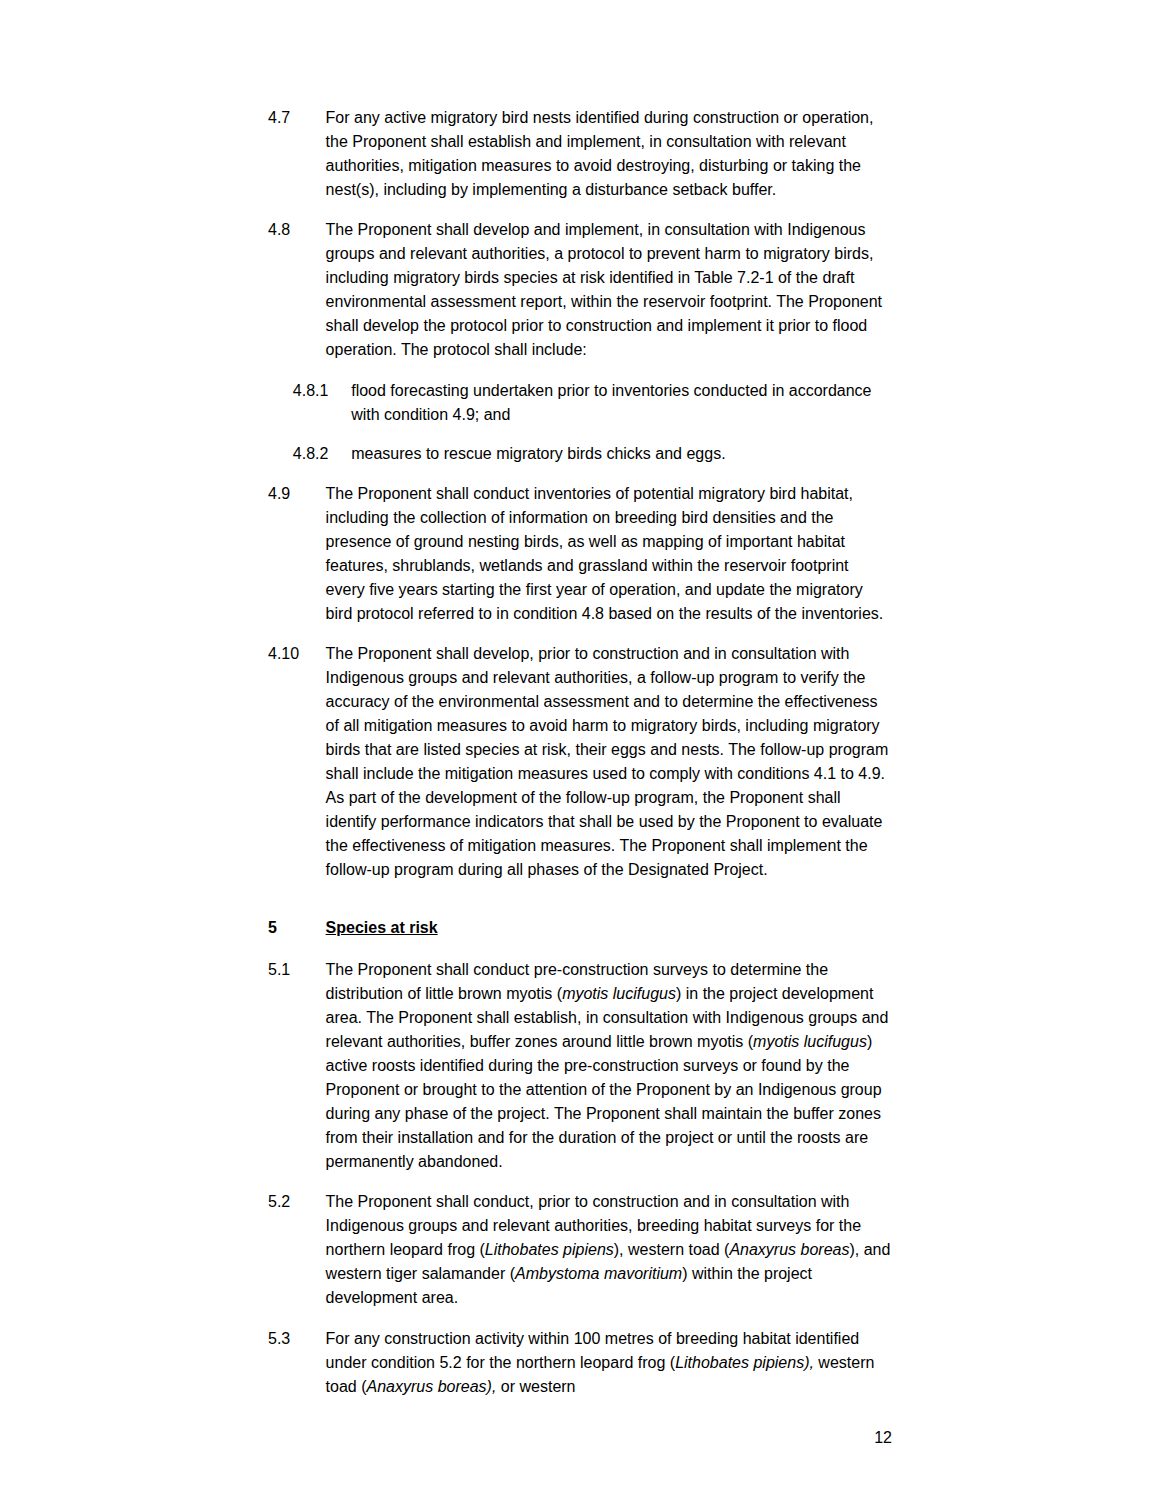4.7
For any active migratory bird nests identified during construction or operation, the Proponent shall establish and implement, in consultation with relevant authorities, mitigation measures to avoid destroying, disturbing or taking the nest(s), including by implementing a disturbance setback buffer.
4.8
The Proponent shall develop and implement, in consultation with Indigenous groups and relevant authorities, a protocol to prevent harm to migratory birds, including migratory birds species at risk identified in Table 7.2-1 of the draft environmental assessment report, within the reservoir footprint. The Proponent shall develop the protocol prior to construction and implement it prior to flood operation. The protocol shall include:
4.8.1
flood forecasting undertaken prior to inventories conducted in accordance with condition 4.9; and
4.8.2
measures to rescue migratory birds chicks and eggs.
4.9
The Proponent shall conduct inventories of potential migratory bird habitat, including the collection of information on breeding bird densities and the presence of ground nesting birds, as well as mapping of important habitat features, shrublands, wetlands and grassland within the reservoir footprint every five years starting the first year of operation, and update the migratory bird protocol referred to in condition 4.8 based on the results of the inventories.
4.10
The Proponent shall develop, prior to construction and in consultation with Indigenous groups and relevant authorities, a follow-up program to verify the accuracy of the environmental assessment and to determine the effectiveness of all mitigation measures to avoid harm to migratory birds, including migratory birds that are listed species at risk, their eggs and nests. The follow-up program shall include the mitigation measures used to comply with conditions 4.1 to 4.9. As part of the development of the follow-up program, the Proponent shall identify performance indicators that shall be used by the Proponent to evaluate the effectiveness of mitigation measures. The Proponent shall implement the follow-up program during all phases of the Designated Project.
5
Species at risk
5.1
The Proponent shall conduct pre-construction surveys to determine the distribution of little brown myotis (myotis lucifugus) in the project development area. The Proponent shall establish, in consultation with Indigenous groups and relevant authorities, buffer zones around little brown myotis (myotis lucifugus) active roosts identified during the pre-construction surveys or found by the Proponent or brought to the attention of the Proponent by an Indigenous group during any phase of the project. The Proponent shall maintain the buffer zones from their installation and for the duration of the project or until the roosts are permanently abandoned.
5.2
The Proponent shall conduct, prior to construction and in consultation with Indigenous groups and relevant authorities, breeding habitat surveys for the northern leopard frog (Lithobates pipiens), western toad (Anaxyrus boreas), and western tiger salamander (Ambystoma mavoritium) within the project development area.
5.3
For any construction activity within 100 metres of breeding habitat identified under condition 5.2 for the northern leopard frog (Lithobates pipiens), western toad (Anaxyrus boreas), or western
12